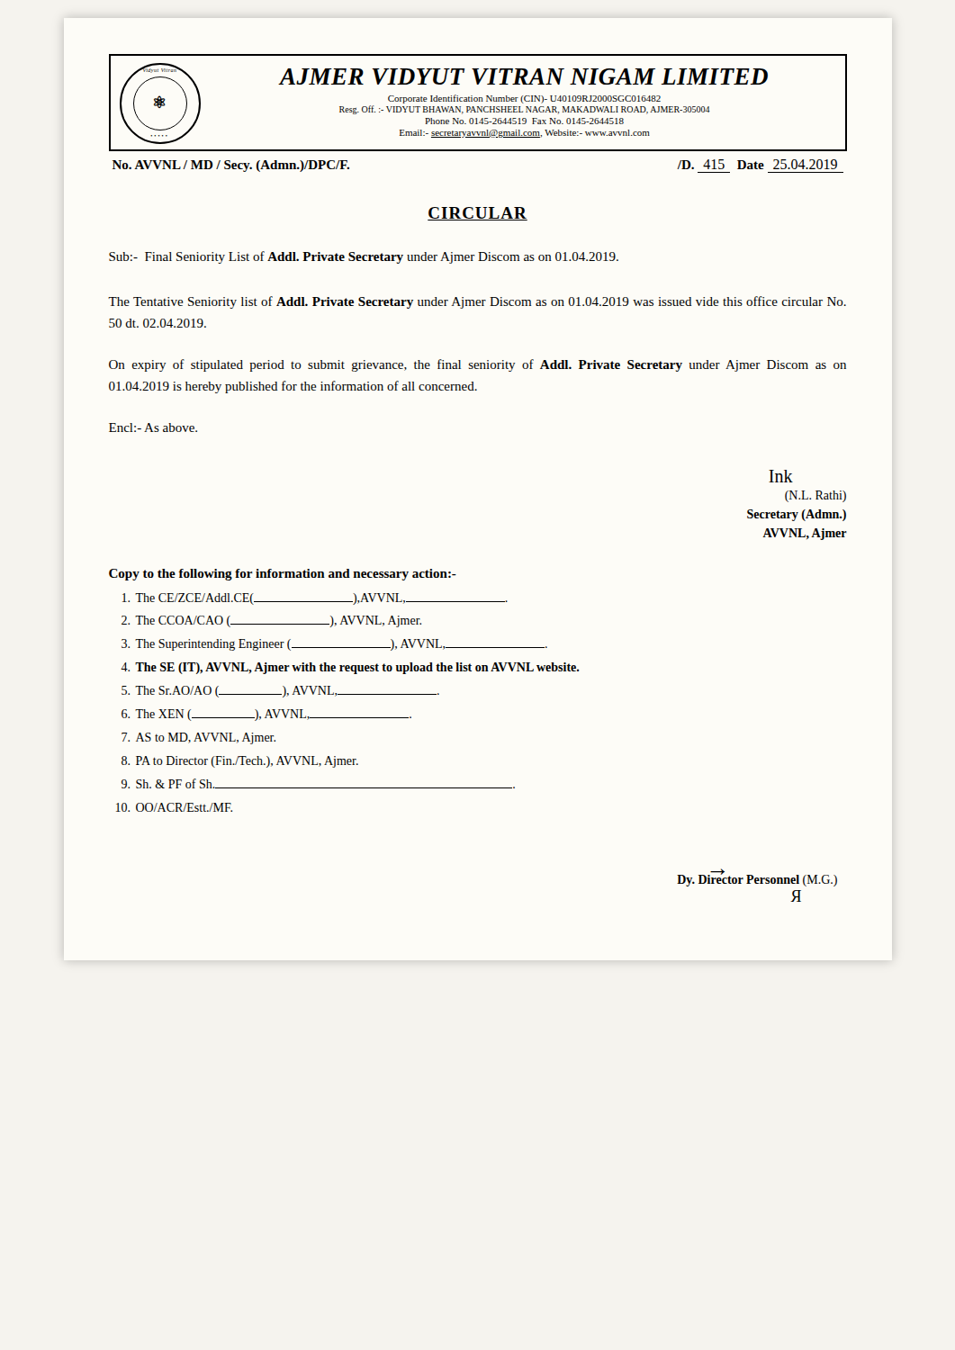Vidyut Vitran
⚛
•••••
AJMER VIDYUT VITRAN NIGAM LIMITED
Corporate Identification Number (CIN)- U40109RJ2000SGC016482
Resg. Off. :- VIDYUT BHAWAN, PANCHSHEEL NAGAR, MAKADWALI ROAD, AJMER-305004
Phone No. 0145-2644519 Fax No. 0145-2644518
Email:- secretaryavvnl@gmail.com, Website:- www.avvnl.com
No. AVVNL / MD / Secy. (Admn.)/DPC/F. /D. 415 Date 25.04.2019
CIRCULAR
Sub:- Final Seniority List of Addl. Private Secretary under Ajmer Discom as on 01.04.2019.
The Tentative Seniority list of Addl. Private Secretary under Ajmer Discom as on 01.04.2019 was issued vide this office circular No. 50 dt. 02.04.2019.
On expiry of stipulated period to submit grievance, the final seniority of Addl. Private Secretary under Ajmer Discom as on 01.04.2019 is hereby published for the information of all concerned.
Encl:- As above.
Ink (N.L. Rathi)
Secretary (Admn.)
AVVNL, Ajmer
Copy to the following for information and necessary action:-
The CE/ZCE/Addl.CE( ),AVVNL, .
The CCOA/CAO ( ), AVVNL, Ajmer.
The Superintending Engineer ( ), AVVNL, .
The SE (IT), AVVNL, Ajmer with the request to upload the list on AVVNL website.
The Sr.AO/AO ( ), AVVNL, .
The XEN ( ), AVVNL, .
AS to MD, AVVNL, Ajmer.
PA to Director (Fin./Tech.), AVVNL, Ajmer.
Sh. & PF of Sh. .
OO/ACR/Estt./MF.
→ Dy. Director Personnel (M.G.) Я